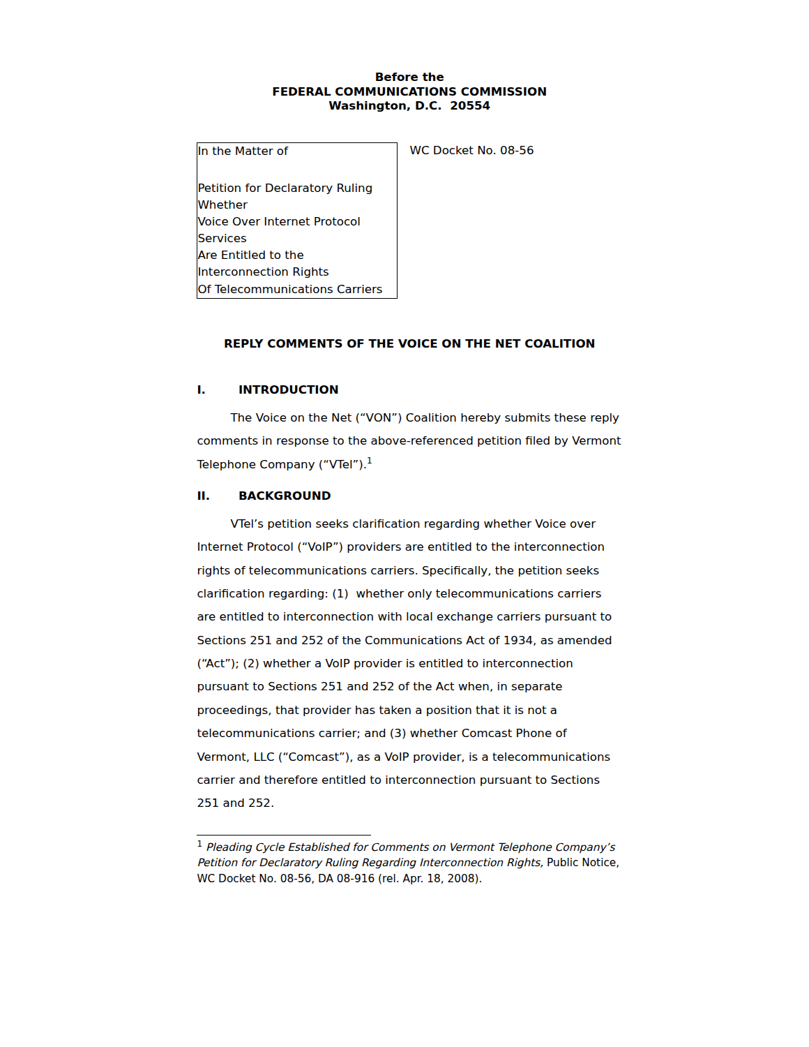Before the FEDERAL COMMUNICATIONS COMMISSION Washington, D.C. 20554
| In the Matter of Petition for Declaratory Ruling Whether Voice Over Internet Protocol Services Are Entitled to the Interconnection Rights Of Telecommunications Carriers | | WC Docket No. 08-56 |
REPLY COMMENTS OF THE VOICE ON THE NET COALITION
I. INTRODUCTION
The Voice on the Net (“VON”) Coalition hereby submits these reply comments in response to the above-referenced petition filed by Vermont Telephone Company (“VTel”).1
II. BACKGROUND
VTel’s petition seeks clarification regarding whether Voice over Internet Protocol (“VoIP”) providers are entitled to the interconnection rights of telecommunications carriers. Specifically, the petition seeks clarification regarding: (1) whether only telecommunications carriers are entitled to interconnection with local exchange carriers pursuant to Sections 251 and 252 of the Communications Act of 1934, as amended (“Act”); (2) whether a VoIP provider is entitled to interconnection pursuant to Sections 251 and 252 of the Act when, in separate proceedings, that provider has taken a position that it is not a telecommunications carrier; and (3) whether Comcast Phone of Vermont, LLC (“Comcast”), as a VoIP provider, is a telecommunications carrier and therefore entitled to interconnection pursuant to Sections 251 and 252.
1 Pleading Cycle Established for Comments on Vermont Telephone Company’s Petition for Declaratory Ruling Regarding Interconnection Rights, Public Notice, WC Docket No. 08-56, DA 08-916 (rel. Apr. 18, 2008).